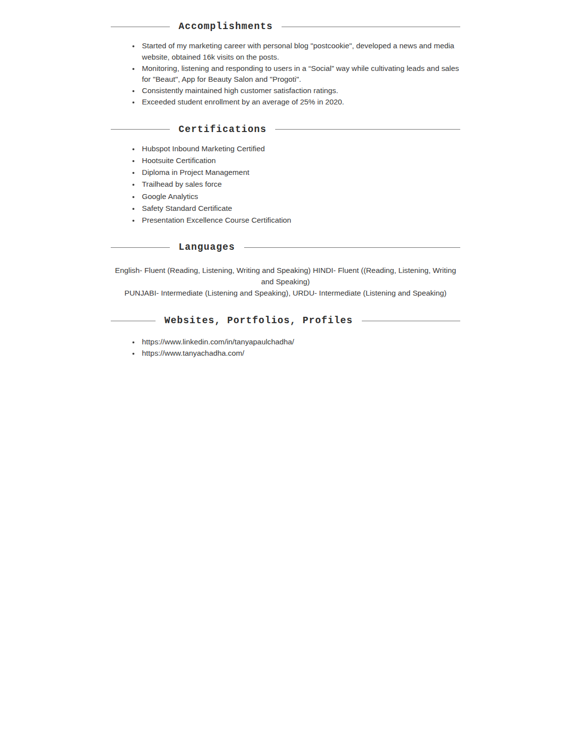Accomplishments
Started of my marketing career with personal blog "postcookie", developed a news and media website, obtained 16k visits on the posts.
Monitoring, listening and responding to users in a “Social” way while cultivating leads and sales for "Beaut", App for Beauty Salon and "Progoti".
Consistently maintained high customer satisfaction ratings.
Exceeded student enrollment by an average of 25% in 2020.
Certifications
Hubspot Inbound Marketing Certified
Hootsuite Certification
Diploma in Project Management
Trailhead by sales force
Google Analytics
Safety Standard Certificate
Presentation Excellence Course Certification
Languages
English- Fluent (Reading, Listening, Writing and Speaking) HINDI- Fluent ((Reading, Listening, Writing and Speaking)
PUNJABI- Intermediate (Listening and Speaking), URDU- Intermediate (Listening and Speaking)
Websites, Portfolios, Profiles
https://www.linkedin.com/in/tanyapaulchadha/
https://www.tanyachadha.com/